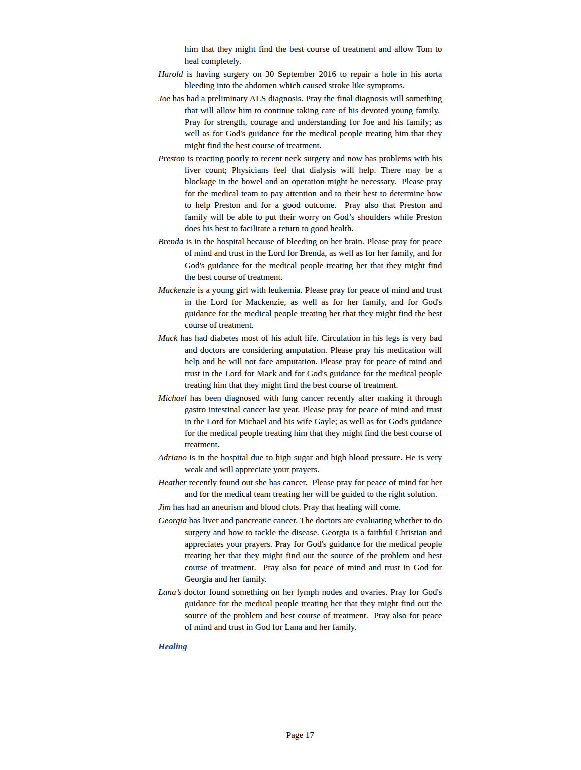him that they might find the best course of treatment and allow Tom to heal completely.
Harold is having surgery on 30 September 2016 to repair a hole in his aorta bleeding into the abdomen which caused stroke like symptoms.
Joe has had a preliminary ALS diagnosis. Pray the final diagnosis will something that will allow him to continue taking care of his devoted young family. Pray for strength, courage and understanding for Joe and his family; as well as for God's guidance for the medical people treating him that they might find the best course of treatment.
Preston is reacting poorly to recent neck surgery and now has problems with his liver count; Physicians feel that dialysis will help. There may be a blockage in the bowel and an operation might be necessary. Please pray for the medical team to pay attention and to their best to determine how to help Preston and for a good outcome. Pray also that Preston and family will be able to put their worry on God’s shoulders while Preston does his best to facilitate a return to good health.
Brenda is in the hospital because of bleeding on her brain. Please pray for peace of mind and trust in the Lord for Brenda, as well as for her family, and for God's guidance for the medical people treating her that they might find the best course of treatment.
Mackenzie is a young girl with leukemia. Please pray for peace of mind and trust in the Lord for Mackenzie, as well as for her family, and for God's guidance for the medical people treating her that they might find the best course of treatment.
Mack has had diabetes most of his adult life. Circulation in his legs is very bad and doctors are considering amputation. Please pray his medication will help and he will not face amputation. Please pray for peace of mind and trust in the Lord for Mack and for God's guidance for the medical people treating him that they might find the best course of treatment.
Michael has been diagnosed with lung cancer recently after making it through gastro intestinal cancer last year. Please pray for peace of mind and trust in the Lord for Michael and his wife Gayle; as well as for God's guidance for the medical people treating him that they might find the best course of treatment.
Adriano is in the hospital due to high sugar and high blood pressure. He is very weak and will appreciate your prayers.
Heather recently found out she has cancer. Please pray for peace of mind for her and for the medical team treating her will be guided to the right solution.
Jim has had an aneurism and blood clots. Pray that healing will come.
Georgia has liver and pancreatic cancer. The doctors are evaluating whether to do surgery and how to tackle the disease. Georgia is a faithful Christian and appreciates your prayers. Pray for God's guidance for the medical people treating her that they might find out the source of the problem and best course of treatment. Pray also for peace of mind and trust in God for Georgia and her family.
Lana’s doctor found something on her lymph nodes and ovaries. Pray for God's guidance for the medical people treating her that they might find out the source of the problem and best course of treatment. Pray also for peace of mind and trust in God for Lana and her family.
Healing
Page 17